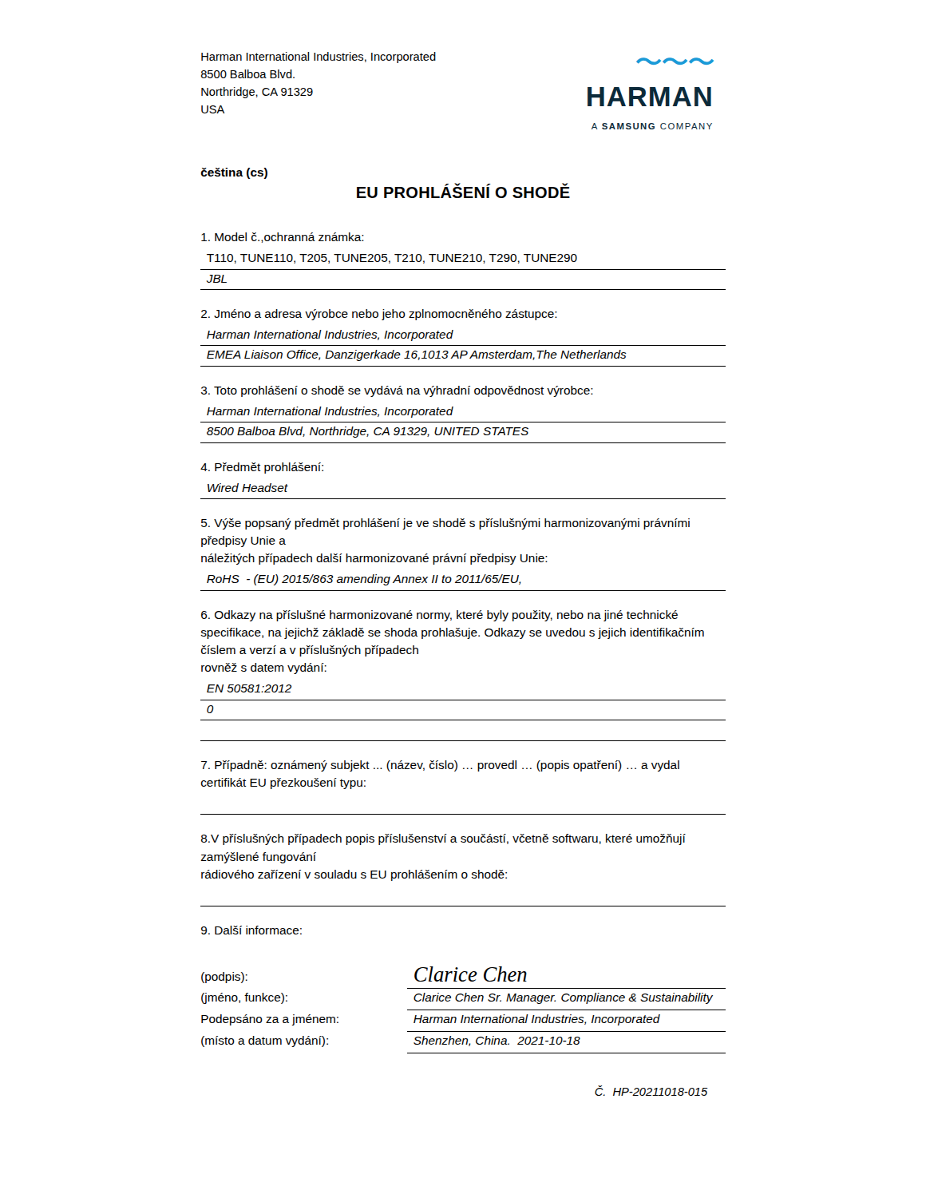Harman International Industries, Incorporated 8500 Balboa Blvd. Northridge, CA 91329 USA
〜〜〜
HARMAN
A SAMSUNG COMPANY
čeština (cs)
EU PROHLÁŠENÍ O SHODĚ
1. Model č.,ochranná známka:
T110, TUNE110, T205, TUNE205, T210, TUNE210, T290, TUNE290
JBL
2. Jméno a adresa výrobce nebo jeho zplnomocněného zástupce:
Harman International Industries, Incorporated
EMEA Liaison Office, Danzigerkade 16,1013 AP Amsterdam,The Netherlands
3. Toto prohlášení o shodě se vydává na výhradní odpovědnost výrobce:
Harman International Industries, Incorporated
8500 Balboa Blvd, Northridge, CA 91329, UNITED STATES
4. Předmět prohlášení:
Wired Headset
5. Výše popsaný předmět prohlášení je ve shodě s příslušnými harmonizovanými právními předpisy Unie a
náležitých případech další harmonizované právní předpisy Unie:
RoHS - (EU) 2015/863 amending Annex II to 2011/65/EU,
6. Odkazy na příslušné harmonizované normy, které byly použity, nebo na jiné technické specifikace, na jejichž základě se shoda prohlašuje. Odkazy se uvedou s jejich identifikačním číslem a verzí a v příslušných případech
rovněž s datem vydání:
EN 50581:2012
0
7. Případně: oznámený subjekt ... (název, číslo) … provedl … (popis opatření) … a vydal certifikát EU přezkoušení typu:
8.V příslušných případech popis příslušenství a součástí, včetně softwaru, které umožňují zamýšlené fungování
rádiového zařízení v souladu s EU prohlášením o shodě:
9. Další informace:
| (podpis): | Clarice Chen |
| (jméno, funkce): | Clarice Chen Sr. Manager. Compliance & Sustainability |
| Podepsáno za a jménem: | Harman International Industries, Incorporated |
| (místo a datum vydání): | Shenzhen, China. 2021-10-18 |
Č. HP-20211018-015